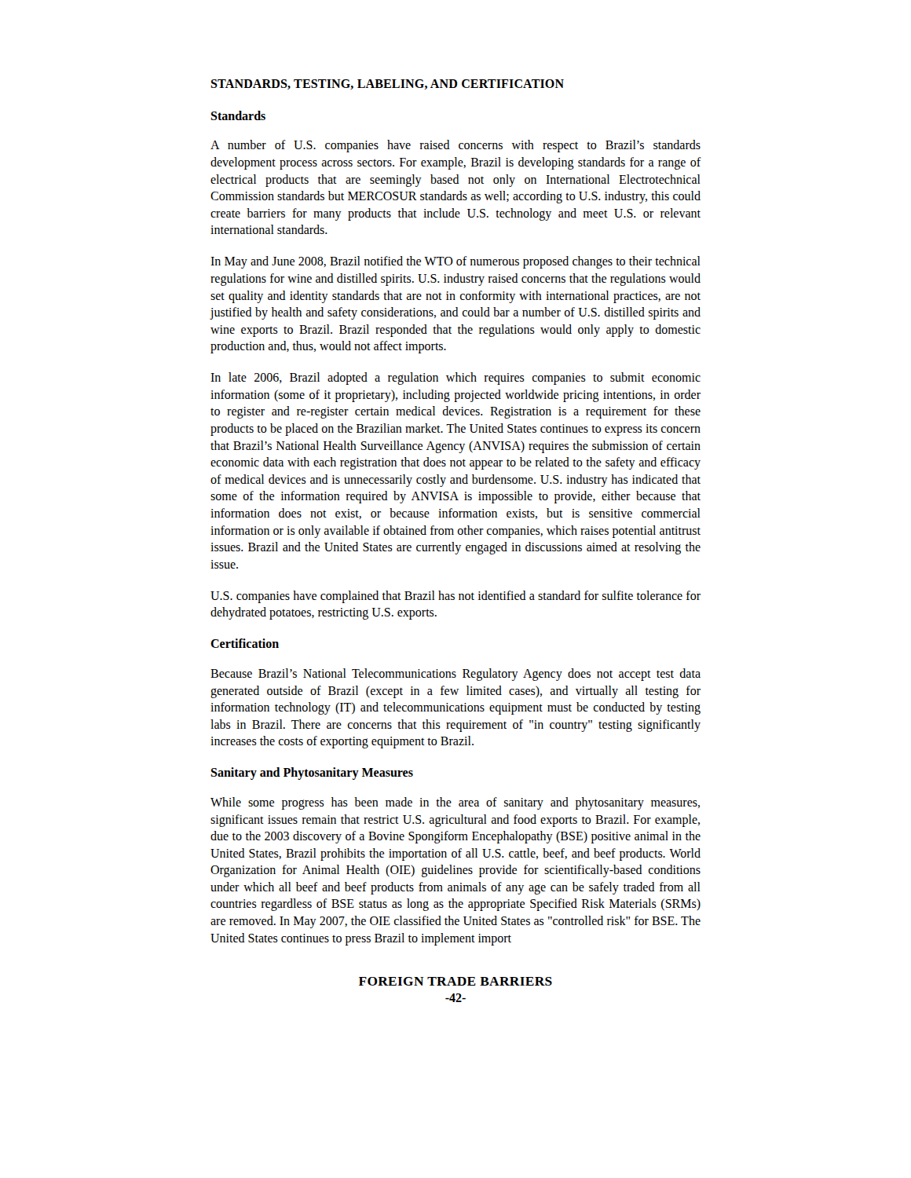Standards, Testing, Labeling, and Certification
Standards
A number of U.S. companies have raised concerns with respect to Brazil’s standards development process across sectors. For example, Brazil is developing standards for a range of electrical products that are seemingly based not only on International Electrotechnical Commission standards but MERCOSUR standards as well; according to U.S. industry, this could create barriers for many products that include U.S. technology and meet U.S. or relevant international standards.
In May and June 2008, Brazil notified the WTO of numerous proposed changes to their technical regulations for wine and distilled spirits. U.S. industry raised concerns that the regulations would set quality and identity standards that are not in conformity with international practices, are not justified by health and safety considerations, and could bar a number of U.S. distilled spirits and wine exports to Brazil. Brazil responded that the regulations would only apply to domestic production and, thus, would not affect imports.
In late 2006, Brazil adopted a regulation which requires companies to submit economic information (some of it proprietary), including projected worldwide pricing intentions, in order to register and re-register certain medical devices. Registration is a requirement for these products to be placed on the Brazilian market. The United States continues to express its concern that Brazil’s National Health Surveillance Agency (ANVISA) requires the submission of certain economic data with each registration that does not appear to be related to the safety and efficacy of medical devices and is unnecessarily costly and burdensome. U.S. industry has indicated that some of the information required by ANVISA is impossible to provide, either because that information does not exist, or because information exists, but is sensitive commercial information or is only available if obtained from other companies, which raises potential antitrust issues. Brazil and the United States are currently engaged in discussions aimed at resolving the issue.
U.S. companies have complained that Brazil has not identified a standard for sulfite tolerance for dehydrated potatoes, restricting U.S. exports.
Certification
Because Brazil’s National Telecommunications Regulatory Agency does not accept test data generated outside of Brazil (except in a few limited cases), and virtually all testing for information technology (IT) and telecommunications equipment must be conducted by testing labs in Brazil. There are concerns that this requirement of "in country" testing significantly increases the costs of exporting equipment to Brazil.
Sanitary and Phytosanitary Measures
While some progress has been made in the area of sanitary and phytosanitary measures, significant issues remain that restrict U.S. agricultural and food exports to Brazil. For example, due to the 2003 discovery of a Bovine Spongiform Encephalopathy (BSE) positive animal in the United States, Brazil prohibits the importation of all U.S. cattle, beef, and beef products. World Organization for Animal Health (OIE) guidelines provide for scientifically-based conditions under which all beef and beef products from animals of any age can be safely traded from all countries regardless of BSE status as long as the appropriate Specified Risk Materials (SRMs) are removed. In May 2007, the OIE classified the United States as "controlled risk" for BSE. The United States continues to press Brazil to implement import
FOREIGN TRADE BARRIERS
-42-